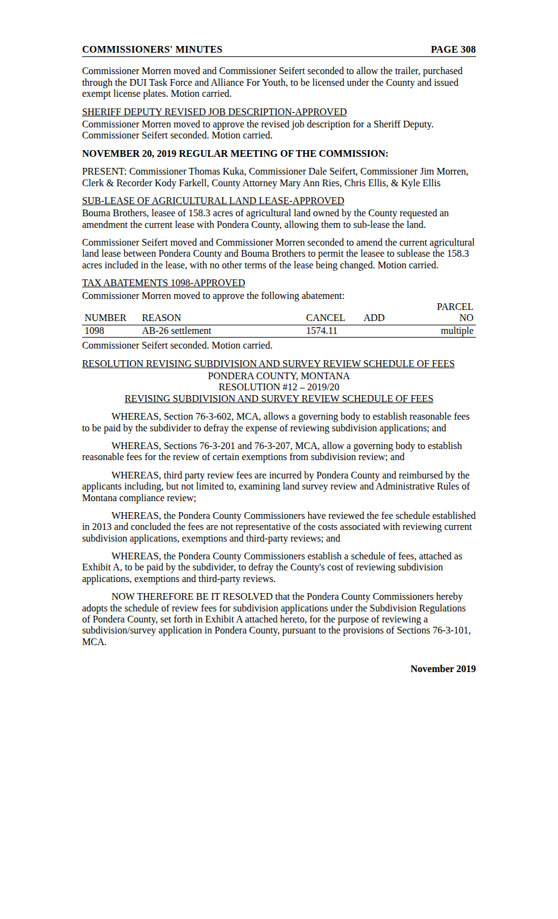COMMISSIONERS' MINUTES PAGE 308
Commissioner Morren moved and Commissioner Seifert seconded to allow the trailer, purchased through the DUI Task Force and Alliance For Youth, to be licensed under the County and issued exempt license plates. Motion carried.
SHERIFF DEPUTY REVISED JOB DESCRIPTION-APPROVED
Commissioner Morren moved to approve the revised job description for a Sheriff Deputy. Commissioner Seifert seconded. Motion carried.
NOVEMBER 20, 2019 REGULAR MEETING OF THE COMMISSION:
PRESENT: Commissioner Thomas Kuka, Commissioner Dale Seifert, Commissioner Jim Morren, Clerk & Recorder Kody Farkell, County Attorney Mary Ann Ries, Chris Ellis, & Kyle Ellis
SUB-LEASE OF AGRICULTURAL LAND LEASE-APPROVED
Bouma Brothers, leasee of 158.3 acres of agricultural land owned by the County requested an amendment the current lease with Pondera County, allowing them to sub-lease the land.
Commissioner Seifert moved and Commissioner Morren seconded to amend the current agricultural land lease between Pondera County and Bouma Brothers to permit the leasee to sublease the 158.3 acres included in the lease, with no other terms of the lease being changed. Motion carried.
TAX ABATEMENTS 1098-APPROVED
Commissioner Morren moved to approve the following abatement:
| | | | | PARCEL |
| NUMBER | REASON | CANCEL | ADD | NO |
| 1098 | AB-26 settlement | 1574.11 | | multiple |
Commissioner Seifert seconded. Motion carried.
RESOLUTION REVISING SUBDIVISION AND SURVEY REVIEW SCHEDULE OF FEES
PONDERA COUNTY, MONTANA
RESOLUTION #12 – 2019/20
REVISING SUBDIVISION AND SURVEY REVIEW SCHEDULE OF FEES
WHEREAS, Section 76-3-602, MCA, allows a governing body to establish reasonable fees to be paid by the subdivider to defray the expense of reviewing subdivision applications; and
WHEREAS, Sections 76-3-201 and 76-3-207, MCA, allow a governing body to establish reasonable fees for the review of certain exemptions from subdivision review; and
WHEREAS, third party review fees are incurred by Pondera County and reimbursed by the applicants including, but not limited to, examining land survey review and Administrative Rules of Montana compliance review;
WHEREAS, the Pondera County Commissioners have reviewed the fee schedule established in 2013 and concluded the fees are not representative of the costs associated with reviewing current subdivision applications, exemptions and third-party reviews; and
WHEREAS, the Pondera County Commissioners establish a schedule of fees, attached as Exhibit A, to be paid by the subdivider, to defray the County's cost of reviewing subdivision applications, exemptions and third-party reviews.
NOW THEREFORE BE IT RESOLVED that the Pondera County Commissioners hereby adopts the schedule of review fees for subdivision applications under the Subdivision Regulations of Pondera County, set forth in Exhibit A attached hereto, for the purpose of reviewing a subdivision/survey application in Pondera County, pursuant to the provisions of Sections 76-3-101, MCA.
November 2019